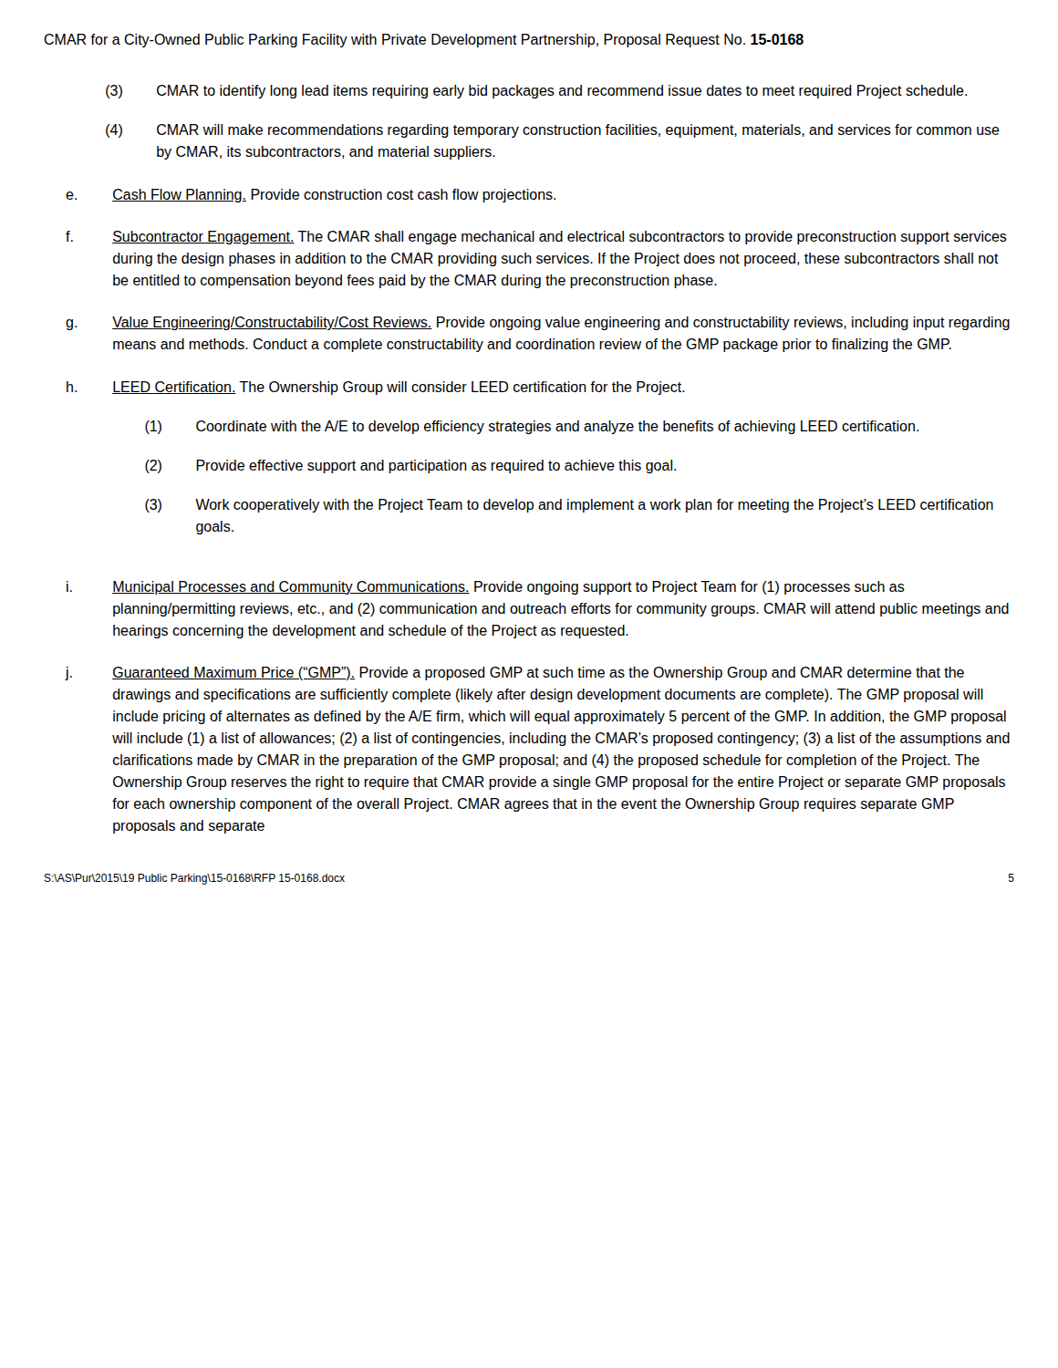CMAR for a City-Owned Public Parking Facility with Private Development Partnership, Proposal Request No. 15-0168
(3) CMAR to identify long lead items requiring early bid packages and recommend issue dates to meet required Project schedule.
(4) CMAR will make recommendations regarding temporary construction facilities, equipment, materials, and services for common use by CMAR, its subcontractors, and material suppliers.
e. Cash Flow Planning. Provide construction cost cash flow projections.
f. Subcontractor Engagement. The CMAR shall engage mechanical and electrical subcontractors to provide preconstruction support services during the design phases in addition to the CMAR providing such services. If the Project does not proceed, these subcontractors shall not be entitled to compensation beyond fees paid by the CMAR during the preconstruction phase.
g. Value Engineering/Constructability/Cost Reviews. Provide ongoing value engineering and constructability reviews, including input regarding means and methods. Conduct a complete constructability and coordination review of the GMP package prior to finalizing the GMP.
h. LEED Certification. The Ownership Group will consider LEED certification for the Project.
(1) Coordinate with the A/E to develop efficiency strategies and analyze the benefits of achieving LEED certification.
(2) Provide effective support and participation as required to achieve this goal.
(3) Work cooperatively with the Project Team to develop and implement a work plan for meeting the Project’s LEED certification goals.
i. Municipal Processes and Community Communications. Provide ongoing support to Project Team for (1) processes such as planning/permitting reviews, etc., and (2) communication and outreach efforts for community groups. CMAR will attend public meetings and hearings concerning the development and schedule of the Project as requested.
j. Guaranteed Maximum Price (“GMP”). Provide a proposed GMP at such time as the Ownership Group and CMAR determine that the drawings and specifications are sufficiently complete (likely after design development documents are complete). The GMP proposal will include pricing of alternates as defined by the A/E firm, which will equal approximately 5 percent of the GMP. In addition, the GMP proposal will include (1) a list of allowances; (2) a list of contingencies, including the CMAR’s proposed contingency; (3) a list of the assumptions and clarifications made by CMAR in the preparation of the GMP proposal; and (4) the proposed schedule for completion of the Project. The Ownership Group reserves the right to require that CMAR provide a single GMP proposal for the entire Project or separate GMP proposals for each ownership component of the overall Project. CMAR agrees that in the event the Ownership Group requires separate GMP proposals and separate
S:\AS\Pur\2015\19 Public Parking\15-0168\RFP 15-0168.docx 5